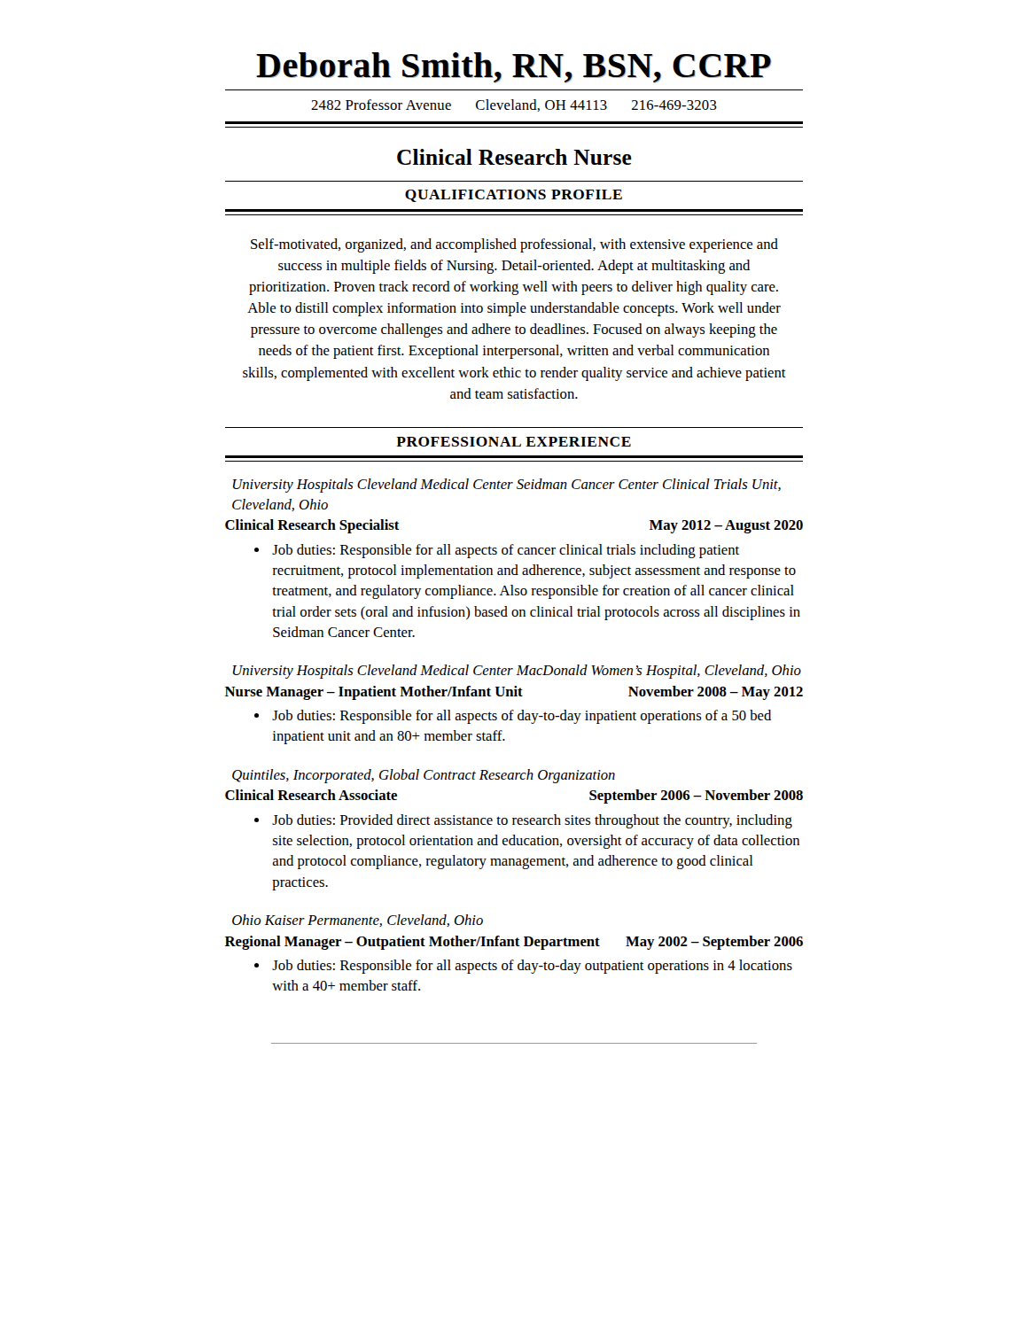Deborah Smith, RN, BSN, CCRP
2482 Professor Avenue Cleveland, OH 44113 216-469-3203
Clinical Research Nurse
QUALIFICATIONS PROFILE
Self-motivated, organized, and accomplished professional, with extensive experience and success in multiple fields of Nursing. Detail-oriented. Adept at multitasking and prioritization. Proven track record of working well with peers to deliver high quality care. Able to distill complex information into simple understandable concepts. Work well under pressure to overcome challenges and adhere to deadlines. Focused on always keeping the needs of the patient first. Exceptional interpersonal, written and verbal communication skills, complemented with excellent work ethic to render quality service and achieve patient and team satisfaction.
PROFESSIONAL EXPERIENCE
University Hospitals Cleveland Medical Center Seidman Cancer Center Clinical Trials Unit, Cleveland, Ohio
Clinical Research Specialist May 2012 – August 2020
Job duties: Responsible for all aspects of cancer clinical trials including patient recruitment, protocol implementation and adherence, subject assessment and response to treatment, and regulatory compliance. Also responsible for creation of all cancer clinical trial order sets (oral and infusion) based on clinical trial protocols across all disciplines in Seidman Cancer Center.
University Hospitals Cleveland Medical Center MacDonald Women’s Hospital, Cleveland, Ohio
Nurse Manager – Inpatient Mother/Infant Unit November 2008 – May 2012
Job duties: Responsible for all aspects of day-to-day inpatient operations of a 50 bed inpatient unit and an 80+ member staff.
Quintiles, Incorporated, Global Contract Research Organization
Clinical Research Associate September 2006 – November 2008
Job duties: Provided direct assistance to research sites throughout the country, including site selection, protocol orientation and education, oversight of accuracy of data collection and protocol compliance, regulatory management, and adherence to good clinical practices.
Ohio Kaiser Permanente, Cleveland, Ohio
Regional Manager – Outpatient Mother/Infant Department May 2002 – September 2006
Job duties: Responsible for all aspects of day-to-day outpatient operations in 4 locations with a 40+ member staff.